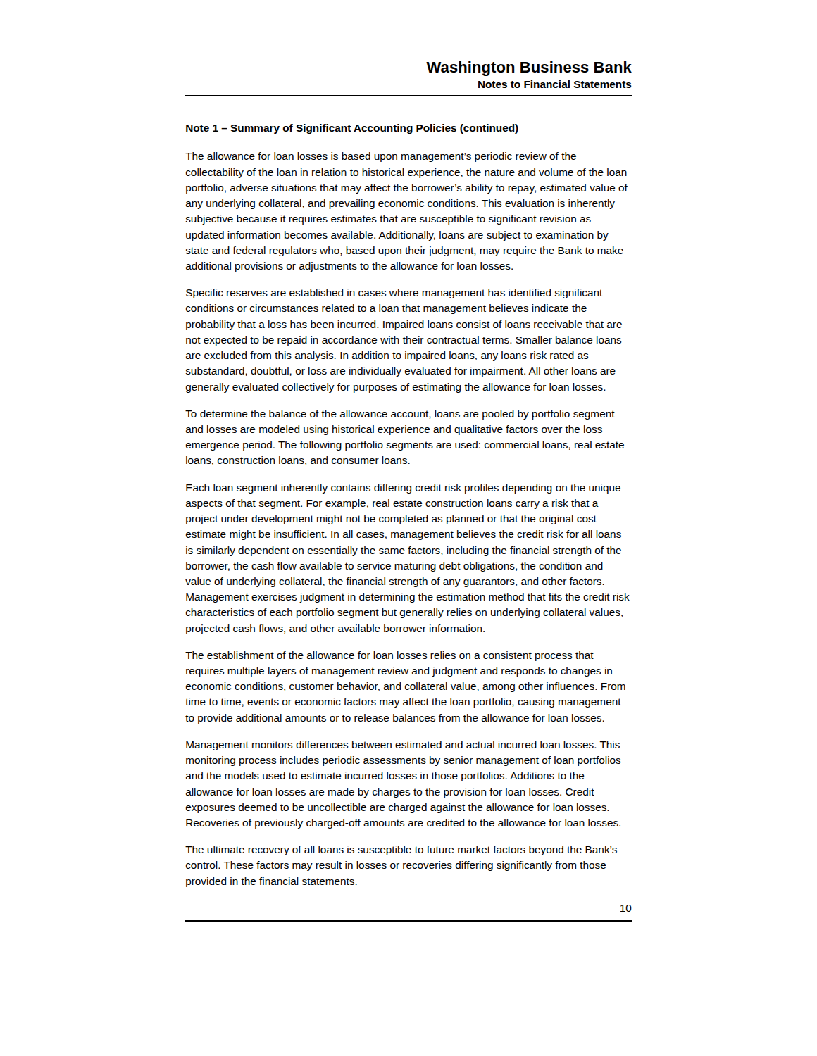Washington Business Bank
Notes to Financial Statements
Note 1 – Summary of Significant Accounting Policies (continued)
The allowance for loan losses is based upon management’s periodic review of the collectability of the loan in relation to historical experience, the nature and volume of the loan portfolio, adverse situations that may affect the borrower’s ability to repay, estimated value of any underlying collateral, and prevailing economic conditions. This evaluation is inherently subjective because it requires estimates that are susceptible to significant revision as updated information becomes available. Additionally, loans are subject to examination by state and federal regulators who, based upon their judgment, may require the Bank to make additional provisions or adjustments to the allowance for loan losses.
Specific reserves are established in cases where management has identified significant conditions or circumstances related to a loan that management believes indicate the probability that a loss has been incurred. Impaired loans consist of loans receivable that are not expected to be repaid in accordance with their contractual terms. Smaller balance loans are excluded from this analysis. In addition to impaired loans, any loans risk rated as substandard, doubtful, or loss are individually evaluated for impairment. All other loans are generally evaluated collectively for purposes of estimating the allowance for loan losses.
To determine the balance of the allowance account, loans are pooled by portfolio segment and losses are modeled using historical experience and qualitative factors over the loss emergence period. The following portfolio segments are used: commercial loans, real estate loans, construction loans, and consumer loans.
Each loan segment inherently contains differing credit risk profiles depending on the unique aspects of that segment. For example, real estate construction loans carry a risk that a project under development might not be completed as planned or that the original cost estimate might be insufficient. In all cases, management believes the credit risk for all loans is similarly dependent on essentially the same factors, including the financial strength of the borrower, the cash flow available to service maturing debt obligations, the condition and value of underlying collateral, the financial strength of any guarantors, and other factors. Management exercises judgment in determining the estimation method that fits the credit risk characteristics of each portfolio segment but generally relies on underlying collateral values, projected cash flows, and other available borrower information.
The establishment of the allowance for loan losses relies on a consistent process that requires multiple layers of management review and judgment and responds to changes in economic conditions, customer behavior, and collateral value, among other influences. From time to time, events or economic factors may affect the loan portfolio, causing management to provide additional amounts or to release balances from the allowance for loan losses.
Management monitors differences between estimated and actual incurred loan losses. This monitoring process includes periodic assessments by senior management of loan portfolios and the models used to estimate incurred losses in those portfolios. Additions to the allowance for loan losses are made by charges to the provision for loan losses. Credit exposures deemed to be uncollectible are charged against the allowance for loan losses. Recoveries of previously charged-off amounts are credited to the allowance for loan losses.
The ultimate recovery of all loans is susceptible to future market factors beyond the Bank’s control. These factors may result in losses or recoveries differing significantly from those provided in the financial statements.
10